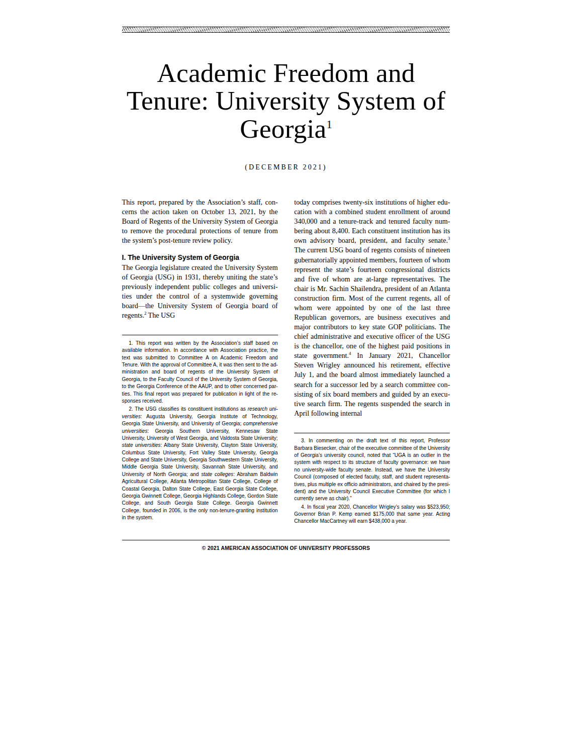Academic Freedom and Tenure: University System of Georgia1
(December 2021)
This report, prepared by the Association’s staff, concerns the action taken on October 13, 2021, by the Board of Regents of the University System of Georgia to remove the procedural protections of tenure from the system’s post-tenure review policy.
I. The University System of Georgia
The Georgia legislature created the University System of Georgia (USG) in 1931, thereby uniting the state’s previously independent public colleges and universities under the control of a systemwide governing board—the University System of Georgia board of regents.2 The USG
1. This report was written by the Association’s staff based on available information. In accordance with Association practice, the text was submitted to Committee A on Academic Freedom and Tenure. With the approval of Committee A, it was then sent to the administration and board of regents of the University System of Georgia, to the Faculty Council of the University System of Georgia, to the Georgia Conference of the AAUP, and to other concerned parties. This final report was prepared for publication in light of the responses received.
2. The USG classifies its constituent institutions as research universities: Augusta University, Georgia Institute of Technology, Georgia State University, and University of Georgia; comprehensive universities: Georgia Southern University, Kennesaw State University, University of West Georgia, and Valdosta State University; state universities: Albany State University, Clayton State University, Columbus State University, Fort Valley State University, Georgia College and State University, Georgia Southwestern State University, Middle Georgia State University, Savannah State University, and University of North Georgia; and state colleges: Abraham Baldwin Agricultural College, Atlanta Metropolitan State College, College of Coastal Georgia, Dalton State College, East Georgia State College, Georgia Gwinnett College, Georgia Highlands College, Gordon State College, and South Georgia State College. Georgia Gwinnett College, founded in 2006, is the only non-tenure-granting institution in the system.
today comprises twenty-six institutions of higher education with a combined student enrollment of around 340,000 and a tenure-track and tenured faculty numbering about 8,400. Each constituent institution has its own advisory board, president, and faculty senate.3 The current USG board of regents consists of nineteen gubernatorially appointed members, fourteen of whom represent the state’s fourteen congressional districts and five of whom are at-large representatives. The chair is Mr. Sachin Shailendra, president of an Atlanta construction firm. Most of the current regents, all of whom were appointed by one of the last three Republican governors, are business executives and major contributors to key state GOP politicians. The chief administrative and executive officer of the USG is the chancellor, one of the highest paid positions in state government.4 In January 2021, Chancellor Steven Wrigley announced his retirement, effective July 1, and the board almost immediately launched a search for a successor led by a search committee consisting of six board members and guided by an executive search firm. The regents suspended the search in April following internal
3. In commenting on the draft text of this report, Professor Barbara Biesecker, chair of the executive committee of the University of Georgia’s university council, noted that “UGA is an outlier in the system with respect to its structure of faculty governance: we have no university-wide faculty senate. Instead, we have the University Council (composed of elected faculty, staff, and student representatives, plus multiple ex officio administrators, and chaired by the president) and the University Council Executive Committee (for which I currently serve as chair).”
4. In fiscal year 2020, Chancellor Wrigley’s salary was $523,950; Governor Brian P. Kemp earned $175,000 that same year. Acting Chancellor MacCartney will earn $438,000 a year.
© 2021 American Association of University Professors